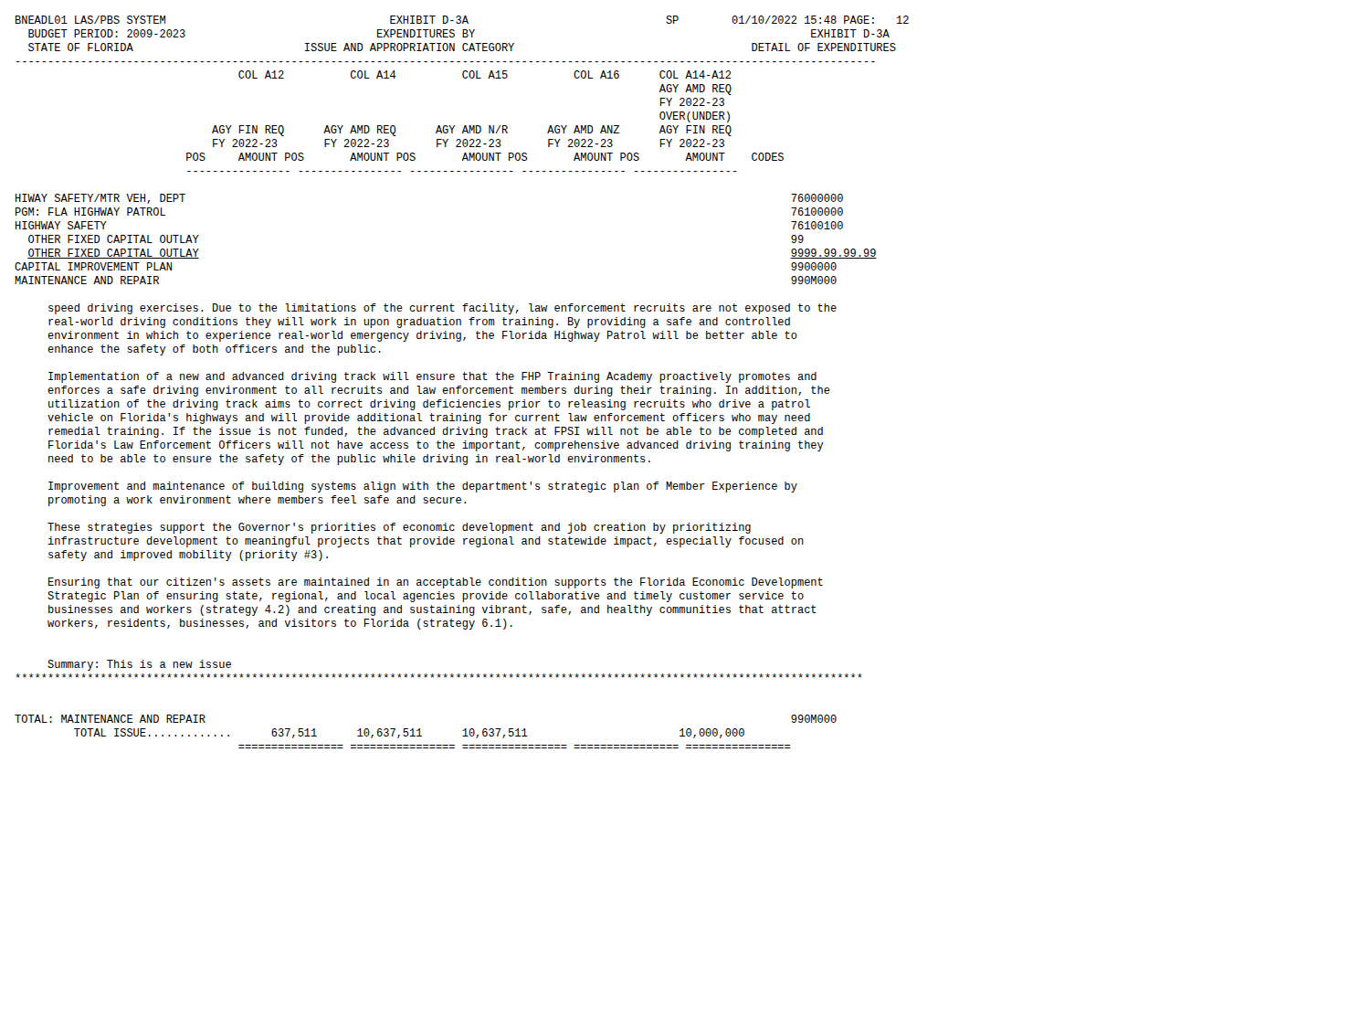BNEADL01 LAS/PBS SYSTEM                                  EXHIBIT D-3A                              SP        01/10/2022 15:48 PAGE:   12
  BUDGET PERIOD: 2009-2023                             EXPENDITURES BY                                                   EXHIBIT D-3A
  STATE OF FLORIDA                          ISSUE AND APPROPRIATION CATEGORY                                    DETAIL OF EXPENDITURES
-----------------------------------------------------------------------------------------------------------------------------------
                                  COL A12          COL A14          COL A15          COL A16      COL A14-A12
                                                                                                  AGY AMD REQ
                                                                                                  FY 2022-23
                                                                                                  OVER(UNDER)
                              AGY FIN REQ      AGY AMD REQ      AGY AMD N/R      AGY AMD ANZ      AGY FIN REQ
                              FY 2022-23       FY 2022-23       FY 2022-23       FY 2022-23       FY 2022-23
                          POS     AMOUNT POS       AMOUNT POS       AMOUNT POS       AMOUNT POS       AMOUNT    CODES
                          ---------------- ---------------- ---------------- ---------------- ----------------

HIWAY SAFETY/MTR VEH, DEPT                                                                                            76000000
PGM: FLA HIGHWAY PATROL                                                                                               76100000
HIGHWAY SAFETY                                                                                                        76100100
  OTHER FIXED CAPITAL OUTLAY                                                                                          99
  OTHER FIXED CAPITAL OUTLAY                                                                                          9999.99.99.99
CAPITAL IMPROVEMENT PLAN                                                                                              9900000
MAINTENANCE AND REPAIR                                                                                                990M000

     speed driving exercises. Due to the limitations of the current facility, law enforcement recruits are not exposed to the
     real-world driving conditions they will work in upon graduation from training. By providing a safe and controlled
     environment in which to experience real-world emergency driving, the Florida Highway Patrol will be better able to
     enhance the safety of both officers and the public.

     Implementation of a new and advanced driving track will ensure that the FHP Training Academy proactively promotes and
     enforces a safe driving environment to all recruits and law enforcement members during their training. In addition, the
     utilization of the driving track aims to correct driving deficiencies prior to releasing recruits who drive a patrol
     vehicle on Florida's highways and will provide additional training for current law enforcement officers who may need
     remedial training. If the issue is not funded, the advanced driving track at FPSI will not be able to be completed and
     Florida's Law Enforcement Officers will not have access to the important, comprehensive advanced driving training they
     need to be able to ensure the safety of the public while driving in real-world environments.

     Improvement and maintenance of building systems align with the department's strategic plan of Member Experience by
     promoting a work environment where members feel safe and secure.

     These strategies support the Governor's priorities of economic development and job creation by prioritizing
     infrastructure development to meaningful projects that provide regional and statewide impact, especially focused on
     safety and improved mobility (priority #3).

     Ensuring that our citizen's assets are maintained in an acceptable condition supports the Florida Economic Development
     Strategic Plan of ensuring state, regional, and local agencies provide collaborative and timely customer service to
     businesses and workers (strategy 4.2) and creating and sustaining vibrant, safe, and healthy communities that attract
     workers, residents, businesses, and visitors to Florida (strategy 6.1).


     Summary: This is a new issue
*********************************************************************************************************************************


TOTAL: MAINTENANCE AND REPAIR                                                                                         990M000
         TOTAL ISSUE.............      637,511      10,637,511      10,637,511                       10,000,000
                                  ================ ================ ================ ================ ================